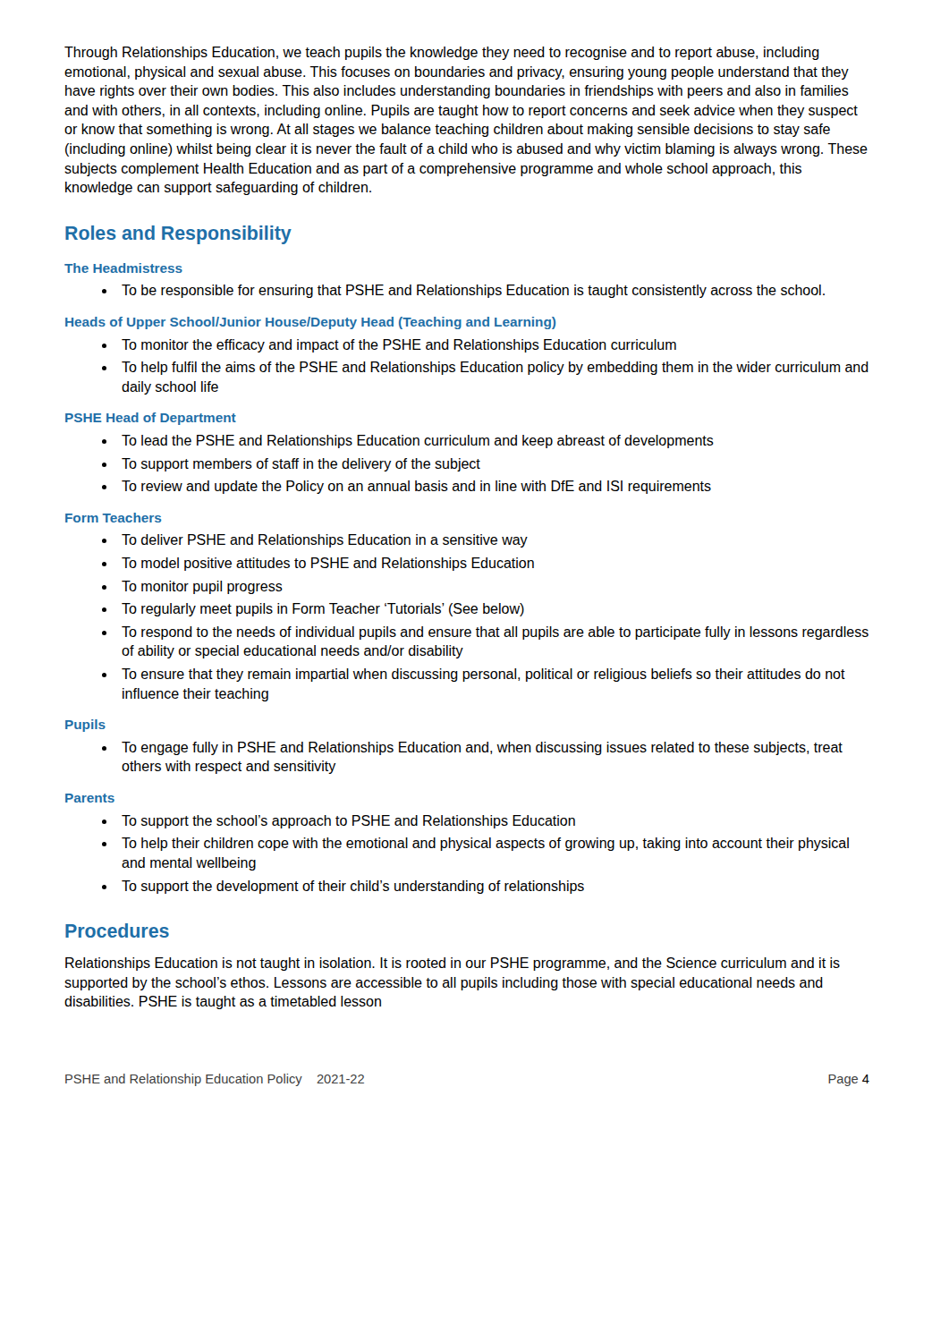Through Relationships Education, we teach pupils the knowledge they need to recognise and to report abuse, including emotional, physical and sexual abuse. This focuses on boundaries and privacy, ensuring young people understand that they have rights over their own bodies. This also includes understanding boundaries in friendships with peers and also in families and with others, in all contexts, including online. Pupils are taught how to report concerns and seek advice when they suspect or know that something is wrong. At all stages we balance teaching children about making sensible decisions to stay safe (including online) whilst being clear it is never the fault of a child who is abused and why victim blaming is always wrong. These subjects complement Health Education and as part of a comprehensive programme and whole school approach, this knowledge can support safeguarding of children.
Roles and Responsibility
The Headmistress
To be responsible for ensuring that PSHE and Relationships Education is taught consistently across the school.
Heads of Upper School/Junior House/Deputy Head (Teaching and Learning)
To monitor the efficacy and impact of the PSHE and Relationships Education curriculum
To help fulfil the aims of the PSHE and Relationships Education policy by embedding them in the wider curriculum and daily school life
PSHE Head of Department
To lead the PSHE and Relationships Education curriculum and keep abreast of developments
To support members of staff in the delivery of the subject
To review and update the Policy on an annual basis and in line with DfE and ISI requirements
Form Teachers
To deliver PSHE and Relationships Education in a sensitive way
To model positive attitudes to PSHE and Relationships Education
To monitor pupil progress
To regularly meet pupils in Form Teacher ‘Tutorials’ (See below)
To respond to the needs of individual pupils and ensure that all pupils are able to participate fully in lessons regardless of ability or special educational needs and/or disability
To ensure that they remain impartial when discussing personal, political or religious beliefs so their attitudes do not influence their teaching
Pupils
To engage fully in PSHE and Relationships Education and, when discussing issues related to these subjects, treat others with respect and sensitivity
Parents
To support the school’s approach to PSHE and Relationships Education
To help their children cope with the emotional and physical aspects of growing up, taking into account their physical and mental wellbeing
To support the development of their child’s understanding of relationships
Procedures
Relationships Education is not taught in isolation. It is rooted in our PSHE programme, and the Science curriculum and it is supported by the school’s ethos. Lessons are accessible to all pupils including those with special educational needs and disabilities. PSHE is taught as a timetabled lesson
PSHE and Relationship Education Policy 2021-22 Page 4